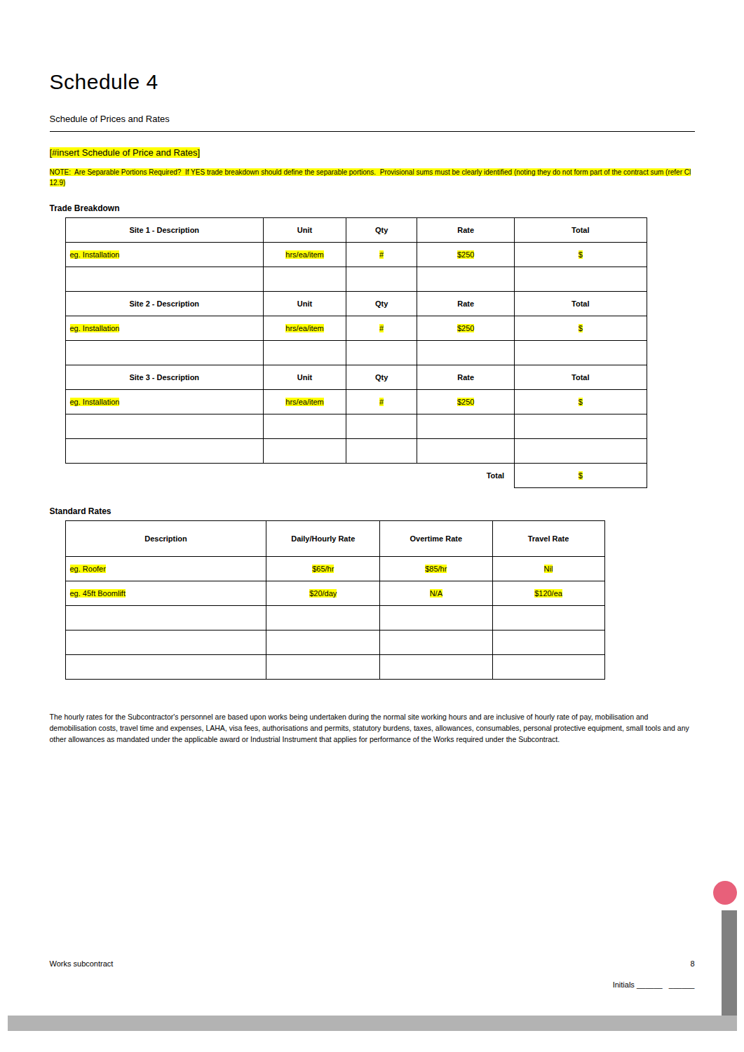Schedule 4
Schedule of Prices and Rates
[#insert Schedule of Price and Rates]
NOTE: Are Separable Portions Required? If YES trade breakdown should define the separable portions. Provisional sums must be clearly identified (noting they do not form part of the contract sum (refer Cl 12.9)
Trade Breakdown
| Site 1 - Description | Unit | Qty | Rate | Total |
| eg. Installation | hrs/ea/item | # | $250 | $ |
| Site 2 - Description | Unit | Qty | Rate | Total |
| eg. Installation | hrs/ea/item | # | $250 | $ |
| Site 3 - Description | Unit | Qty | Rate | Total |
| eg. Installation | hrs/ea/item | # | $250 | $ |
| | | | Total | $ |
Standard Rates
| Description | Daily/Hourly Rate | Overtime Rate | Travel Rate |
| eg. Roofer | $65/hr | $85/hr | Nil |
| eg. 45ft Boomlift | $20/day | N/A | $120/ea |
The hourly rates for the Subcontractor's personnel are based upon works being undertaken during the normal site working hours and are inclusive of hourly rate of pay, mobilisation and demobilisation costs, travel time and expenses, LAHA, visa fees, authorisations and permits, statutory burdens, taxes, allowances, consumables, personal protective equipment, small tools and any other allowances as mandated under the applicable award or Industrial Instrument that applies for performance of the Works required under the Subcontract.
Works subcontract
8
Initials ______ ______